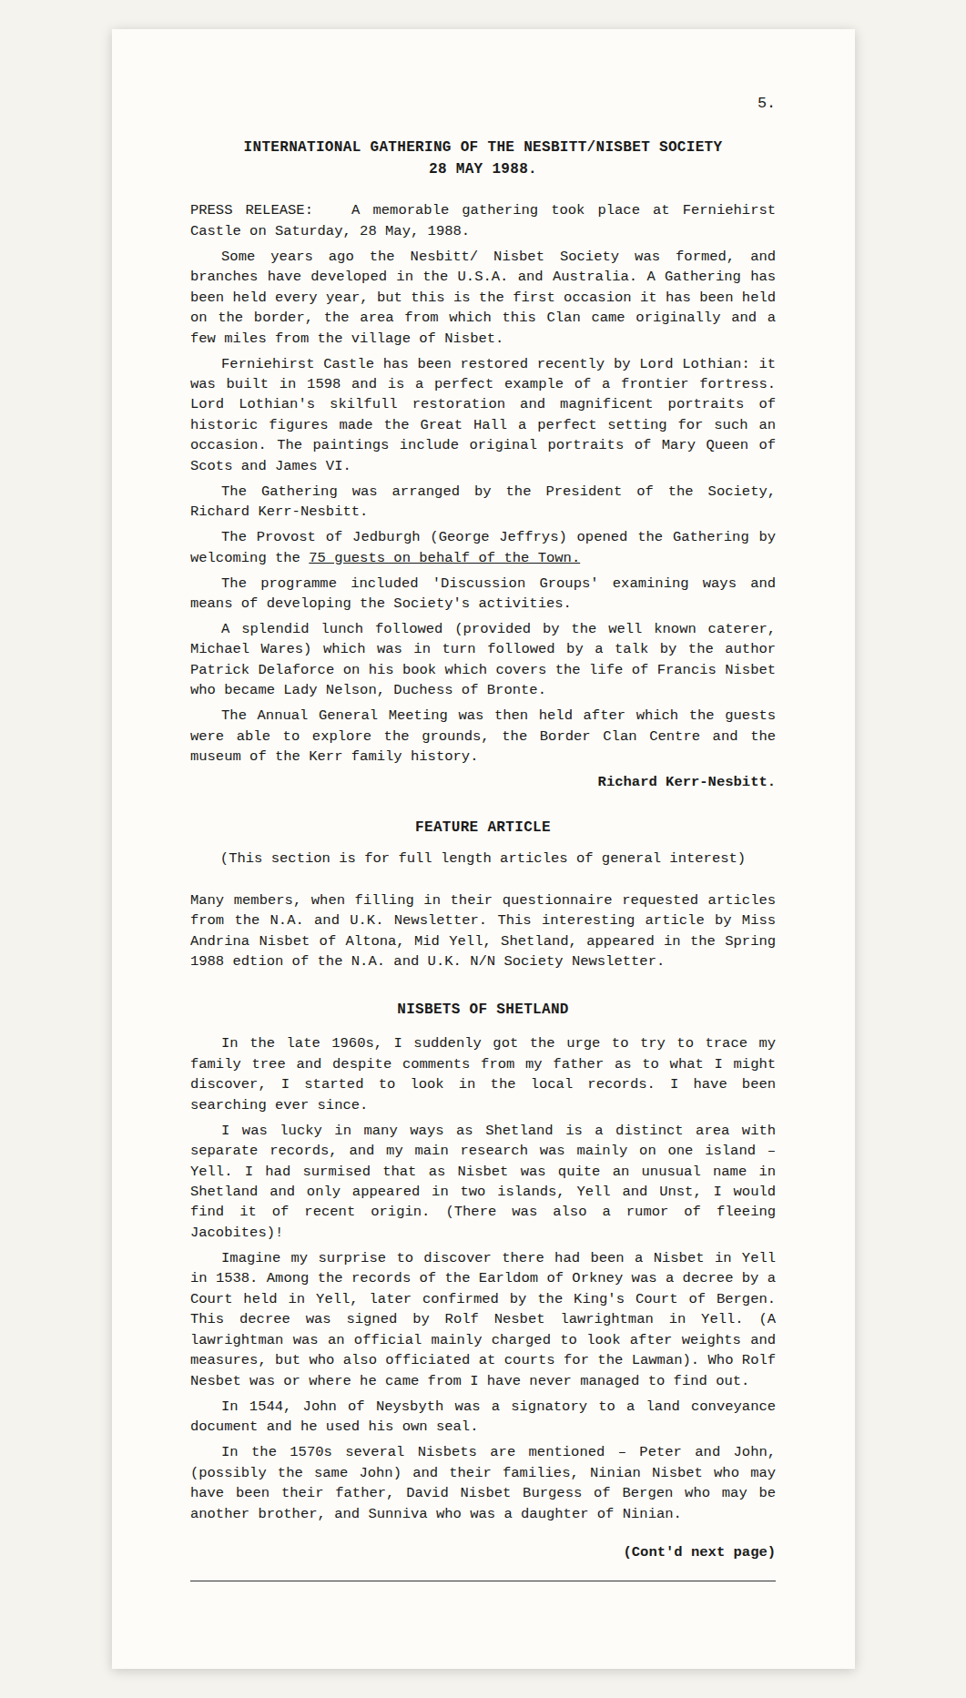5.
INTERNATIONAL GATHERING OF THE NESBITT/NISBET SOCIETY
28 MAY 1988.
PRESS RELEASE: A memorable gathering took place at Ferniehirst Castle on Saturday, 28 May, 1988.
Some years ago the Nesbitt/ Nisbet Society was formed, and branches have developed in the U.S.A. and Australia. A Gathering has been held every year, but this is the first occasion it has been held on the border, the area from which this Clan came originally and a few miles from the village of Nisbet.
Ferniehirst Castle has been restored recently by Lord Lothian: it was built in 1598 and is a perfect example of a frontier fortress. Lord Lothian's skilfull restoration and magnificent portraits of historic figures made the Great Hall a perfect setting for such an occasion. The paintings include original portraits of Mary Queen of Scots and James VI.
The Gathering was arranged by the President of the Society, Richard Kerr-Nesbitt.
The Provost of Jedburgh (George Jeffrys) opened the Gathering by welcoming the 75 guests on behalf of the Town.
The programme included 'Discussion Groups' examining ways and means of developing the Society's activities.
A splendid lunch followed (provided by the well known caterer, Michael Wares) which was in turn followed by a talk by the author Patrick Delaforce on his book which covers the life of Francis Nisbet who became Lady Nelson, Duchess of Bronte.
The Annual General Meeting was then held after which the guests were able to explore the grounds, the Border Clan Centre and the museum of the Kerr family history.
Richard Kerr-Nesbitt.
FEATURE ARTICLE
(This section is for full length articles of general interest)
Many members, when filling in their questionnaire requested articles from the N.A. and U.K. Newsletter. This interesting article by Miss Andrina Nisbet of Altona, Mid Yell, Shetland, appeared in the Spring 1988 edtion of the N.A. and U.K. N/N Society Newsletter.
NISBETS OF SHETLAND
In the late 1960s, I suddenly got the urge to try to trace my family tree and despite comments from my father as to what I might discover, I started to look in the local records. I have been searching ever since.
I was lucky in many ways as Shetland is a distinct area with separate records, and my main research was mainly on one island – Yell. I had surmised that as Nisbet was quite an unusual name in Shetland and only appeared in two islands, Yell and Unst, I would find it of recent origin. (There was also a rumor of fleeing Jacobites)!
Imagine my surprise to discover there had been a Nisbet in Yell in 1538. Among the records of the Earldom of Orkney was a decree by a Court held in Yell, later confirmed by the King's Court of Bergen. This decree was signed by Rolf Nesbet lawrightman in Yell. (A lawrightman was an official mainly charged to look after weights and measures, but who also officiated at courts for the Lawman). Who Rolf Nesbet was or where he came from I have never managed to find out.
In 1544, John of Neysbyth was a signatory to a land conveyance document and he used his own seal.
In the 1570s several Nisbets are mentioned – Peter and John, (possibly the same John) and their families, Ninian Nisbet who may have been their father, David Nisbet Burgess of Bergen who may be another brother, and Sunniva who was a daughter of Ninian.
(Cont'd next page)